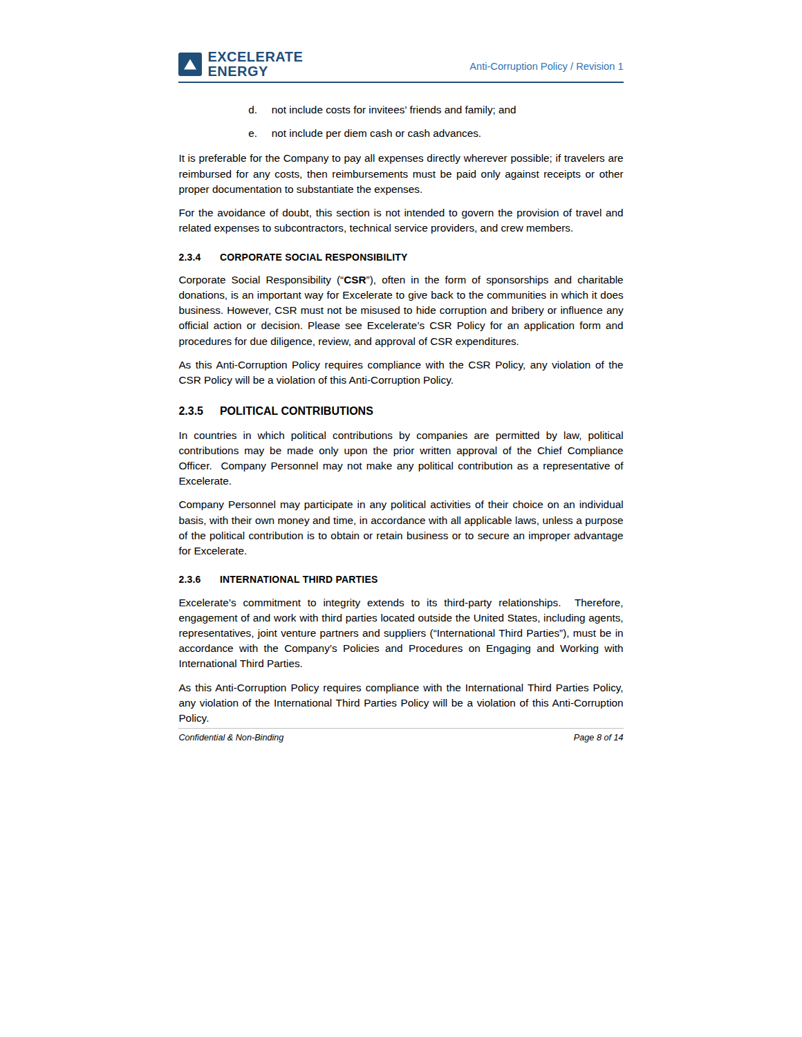EXCELERATE ENERGY
Anti-Corruption Policy / Revision 1
d. not include costs for invitees’ friends and family; and
e. not include per diem cash or cash advances.
It is preferable for the Company to pay all expenses directly wherever possible; if travelers are reimbursed for any costs, then reimbursements must be paid only against receipts or other proper documentation to substantiate the expenses.
For the avoidance of doubt, this section is not intended to govern the provision of travel and related expenses to subcontractors, technical service providers, and crew members.
2.3.4 CORPORATE SOCIAL RESPONSIBILITY
Corporate Social Responsibility (“CSR”), often in the form of sponsorships and charitable donations, is an important way for Excelerate to give back to the communities in which it does business. However, CSR must not be misused to hide corruption and bribery or influence any official action or decision. Please see Excelerate’s CSR Policy for an application form and procedures for due diligence, review, and approval of CSR expenditures.
As this Anti-Corruption Policy requires compliance with the CSR Policy, any violation of the CSR Policy will be a violation of this Anti-Corruption Policy.
2.3.5 POLITICAL CONTRIBUTIONS
In countries in which political contributions by companies are permitted by law, political contributions may be made only upon the prior written approval of the Chief Compliance Officer. Company Personnel may not make any political contribution as a representative of Excelerate.
Company Personnel may participate in any political activities of their choice on an individual basis, with their own money and time, in accordance with all applicable laws, unless a purpose of the political contribution is to obtain or retain business or to secure an improper advantage for Excelerate.
2.3.6 INTERNATIONAL THIRD PARTIES
Excelerate’s commitment to integrity extends to its third-party relationships. Therefore, engagement of and work with third parties located outside the United States, including agents, representatives, joint venture partners and suppliers (“International Third Parties”), must be in accordance with the Company’s Policies and Procedures on Engaging and Working with International Third Parties.
As this Anti-Corruption Policy requires compliance with the International Third Parties Policy, any violation of the International Third Parties Policy will be a violation of this Anti-Corruption Policy.
Confidential & Non-Binding
Page 8 of 14